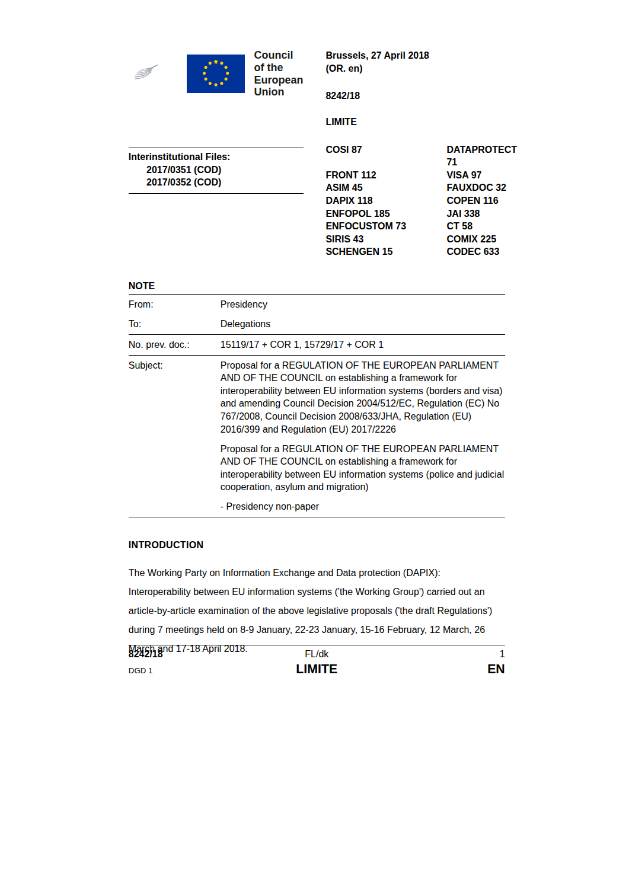Council of the
European Union
Brussels, 27 April 2018
(OR. en)
8242/18
LIMITE
Interinstitutional Files:
2017/0351 (COD)
2017/0352 (COD)
COSI 87
DATAPROTECT 71
FRONT 112
VISA 97
ASIM 45
FAUXDOC 32
DAPIX 118
COPEN 116
ENFOPOL 185
JAI 338
ENFOCUSTOM 73
CT 58
SIRIS 43
COMIX 225
SCHENGEN 15
CODEC 633
NOTE
| From: | Presidency |
| To: | Delegations |
| No. prev. doc.: | 15119/17 + COR 1, 15729/17 + COR 1 |
| Subject: | Proposal for a REGULATION OF THE EUROPEAN PARLIAMENT AND OF THE COUNCIL on establishing a framework for interoperability between EU information systems (borders and visa) and amending Council Decision 2004/512/EC, Regulation (EC) No 767/2008, Council Decision 2008/633/JHA, Regulation (EU) 2016/399 and Regulation (EU) 2017/2226 Proposal for a REGULATION OF THE EUROPEAN PARLIAMENT AND OF THE COUNCIL on establishing a framework for interoperability between EU information systems (police and judicial cooperation, asylum and migration) - Presidency non-paper |
INTRODUCTION
The Working Party on Information Exchange and Data protection (DAPIX): Interoperability between EU information systems ('the Working Group') carried out an article-by-article examination of the above legislative proposals ('the draft Regulations') during 7 meetings held on 8-9 January, 22-23 January, 15-16 February, 12 March, 26 March and 17-18 April 2018.
8242/18
FL/dk
1
DGD 1
LIMITE
EN